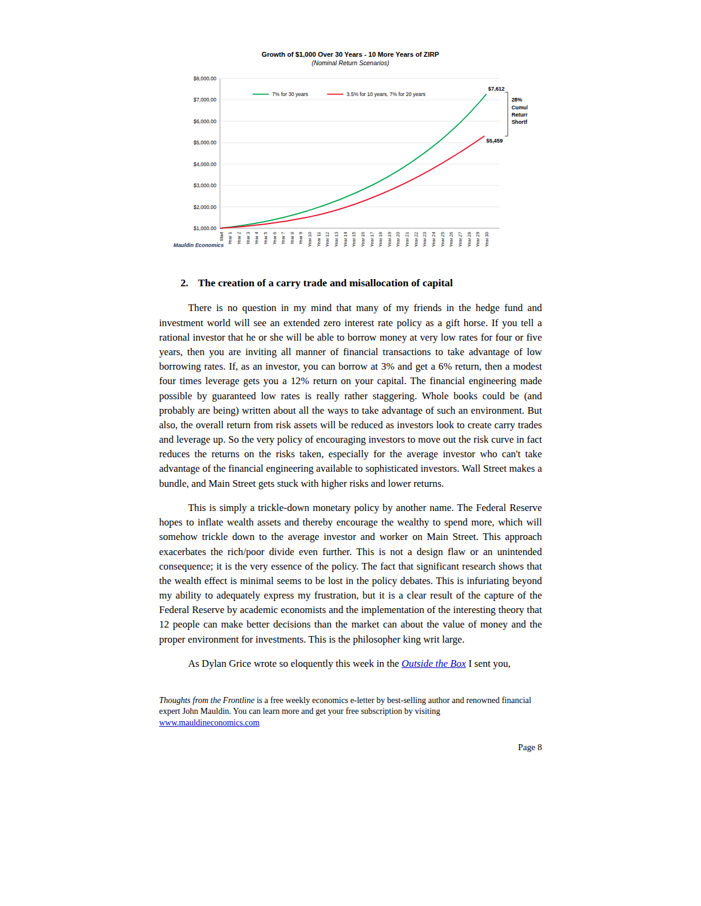Growth of $1,000 Over 30 Years - 10 More Years of ZIRP (Nominal Return Scenarios) $8,000.00 $7,000.00 $6,000.00 $5,000.00 $4,000.00 $3,000.00 $2,000.00 $1,000.00 7% for 30 years 3.5% for 10 years, 7% for 20 years $7,612 $5,459 28% Cumulative Return Shortfall Start Year 1 Year 2 Year 3 Year 4 Year 5 Year 6 Year 7 Year 8 Year 9 Year 10 Year 11 Year 12 Year 13 Year 14 Year 15 Year 16 Year 17 Year 18 Year 19 Year 20 Year 21 Year 22 Year 23 Year 24 Year 25 Year 26 Year 27 Year 28 Year 29 Year 30 Mauldin Economics
The creation of a carry trade and misallocation of capital
There is no question in my mind that many of my friends in the hedge fund and investment world will see an extended zero interest rate policy as a gift horse. If you tell a rational investor that he or she will be able to borrow money at very low rates for four or five years, then you are inviting all manner of financial transactions to take advantage of low borrowing rates. If, as an investor, you can borrow at 3% and get a 6% return, then a modest four times leverage gets you a 12% return on your capital. The financial engineering made possible by guaranteed low rates is really rather staggering. Whole books could be (and probably are being) written about all the ways to take advantage of such an environment. But also, the overall return from risk assets will be reduced as investors look to create carry trades and leverage up. So the very policy of encouraging investors to move out the risk curve in fact reduces the returns on the risks taken, especially for the average investor who can't take advantage of the financial engineering available to sophisticated investors. Wall Street makes a bundle, and Main Street gets stuck with higher risks and lower returns.
This is simply a trickle-down monetary policy by another name. The Federal Reserve hopes to inflate wealth assets and thereby encourage the wealthy to spend more, which will somehow trickle down to the average investor and worker on Main Street. This approach exacerbates the rich/poor divide even further. This is not a design flaw or an unintended consequence; it is the very essence of the policy. The fact that significant research shows that the wealth effect is minimal seems to be lost in the policy debates. This is infuriating beyond my ability to adequately express my frustration, but it is a clear result of the capture of the Federal Reserve by academic economists and the implementation of the interesting theory that 12 people can make better decisions than the market can about the value of money and the proper environment for investments. This is the philosopher king writ large.
As Dylan Grice wrote so eloquently this week in the Outside the Box I sent you,
Thoughts from the Frontline is a free weekly economics e-letter by best-selling author and renowned financial expert John Mauldin. You can learn more and get your free subscription by visiting www.mauldineconomics.com
Page 8